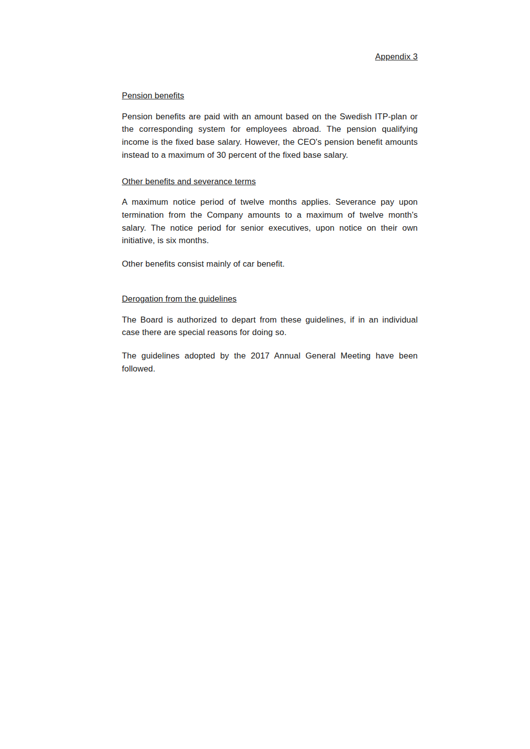Appendix 3
Pension benefits
Pension benefits are paid with an amount based on the Swedish ITP-plan or the corresponding system for employees abroad. The pension qualifying income is the fixed base salary. However, the CEO's pension benefit amounts instead to a maximum of 30 percent of the fixed base salary.
Other benefits and severance terms
A maximum notice period of twelve months applies. Severance pay upon termination from the Company amounts to a maximum of twelve month's salary. The notice period for senior executives, upon notice on their own initiative, is six months.
Other benefits consist mainly of car benefit.
Derogation from the guidelines
The Board is authorized to depart from these guidelines, if in an individual case there are special reasons for doing so.
The guidelines adopted by the 2017 Annual General Meeting have been followed.